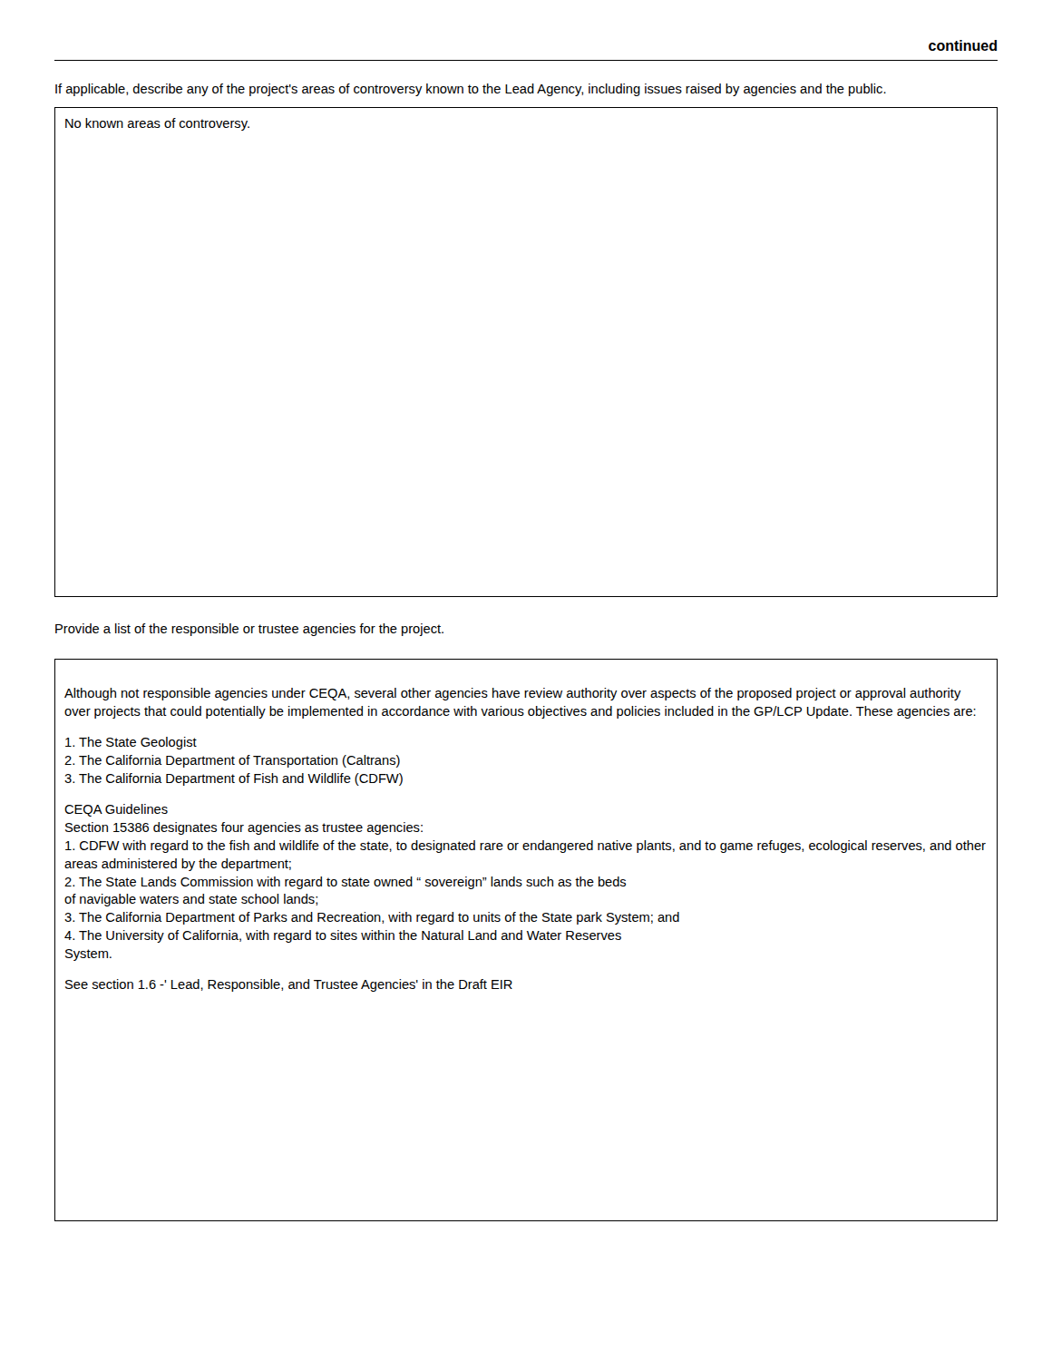continued
If applicable, describe any of the project's areas of controversy known to the Lead Agency, including issues raised by agencies and the public.
No known areas of controversy.
Provide a list of the responsible or trustee agencies for the project.
Although not responsible agencies under CEQA, several other agencies have review authority over aspects of the proposed project or approval authority over projects that could potentially be implemented in accordance with various objectives and policies included in the GP/LCP Update. These agencies are:
1. The State Geologist
2. The California Department of Transportation (Caltrans)
3. The California Department of Fish and Wildlife (CDFW)
CEQA Guidelines
Section 15386 designates four agencies as trustee agencies:
1. CDFW with regard to the fish and wildlife of the state, to designated rare or endangered native plants, and to game refuges, ecological reserves, and other areas administered by the department;
2. The State Lands Commission with regard to state owned “ sovereign” lands such as the beds
of navigable waters and state school lands;
3. The California Department of Parks and Recreation, with regard to units of the State park System; and
4. The University of California, with regard to sites within the Natural Land and Water Reserves
System.
See section 1.6 -' Lead, Responsible, and Trustee Agencies' in the Draft EIR